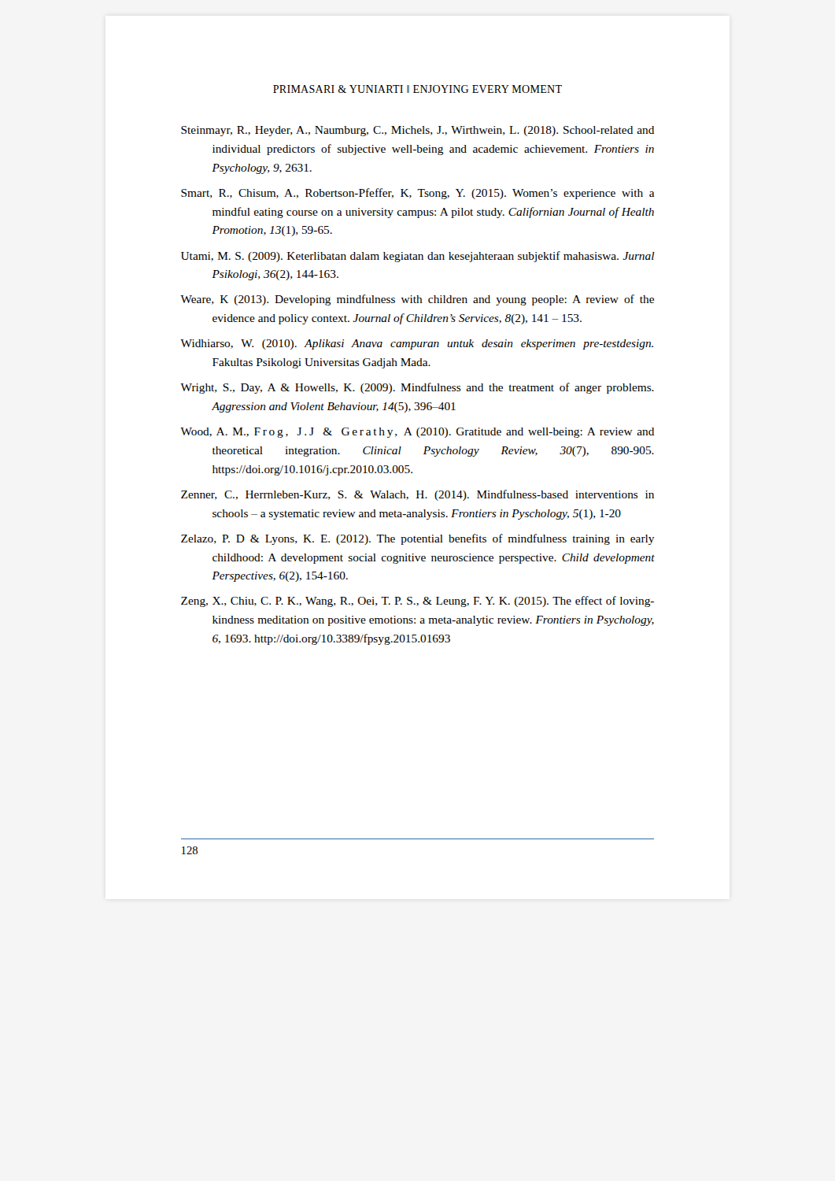PRIMASARI & YUNIARTI ‖ ENJOYING EVERY MOMENT
Steinmayr, R., Heyder, A., Naumburg, C., Michels, J., Wirthwein, L. (2018). School-related and individual predictors of subjective well-being and academic achievement. Frontiers in Psychology, 9, 2631.
Smart, R., Chisum, A., Robertson-Pfeffer, K, Tsong, Y. (2015). Women’s experience with a mindful eating course on a university campus: A pilot study. Californian Journal of Health Promotion, 13(1), 59-65.
Utami, M. S. (2009). Keterlibatan dalam kegiatan dan kesejahteraan subjektif mahasiswa. Jurnal Psikologi, 36(2), 144-163.
Weare, K (2013). Developing mindfulness with children and young people: A review of the evidence and policy context. Journal of Children’s Services, 8(2), 141 – 153.
Widhiarso, W. (2010). Aplikasi Anava campuran untuk desain eksperimen pre-testdesign. Fakultas Psikologi Universitas Gadjah Mada.
Wright, S., Day, A & Howells, K. (2009). Mindfulness and the treatment of anger problems. Aggression and Violent Behaviour, 14(5), 396–401
Wood, A. M., Frog, J.J & Gerathy, A (2010). Gratitude and well-being: A review and theoretical integration. Clinical Psychology Review, 30(7), 890-905. https://doi.org/10.1016/j.cpr.2010.03.005.
Zenner, C., Herrnleben-Kurz, S. & Walach, H. (2014). Mindfulness-based interventions in schools – a systematic review and meta-analysis. Frontiers in Pyschology, 5(1), 1-20
Zelazo, P. D & Lyons, K. E. (2012). The potential benefits of mindfulness training in early childhood: A development social cognitive neuroscience perspective. Child development Perspectives, 6(2), 154-160.
Zeng, X., Chiu, C. P. K., Wang, R., Oei, T. P. S., & Leung, F. Y. K. (2015). The effect of loving-kindness meditation on positive emotions: a meta-analytic review. Frontiers in Psychology, 6, 1693. http://doi.org/10.3389/fpsyg.2015.01693
128